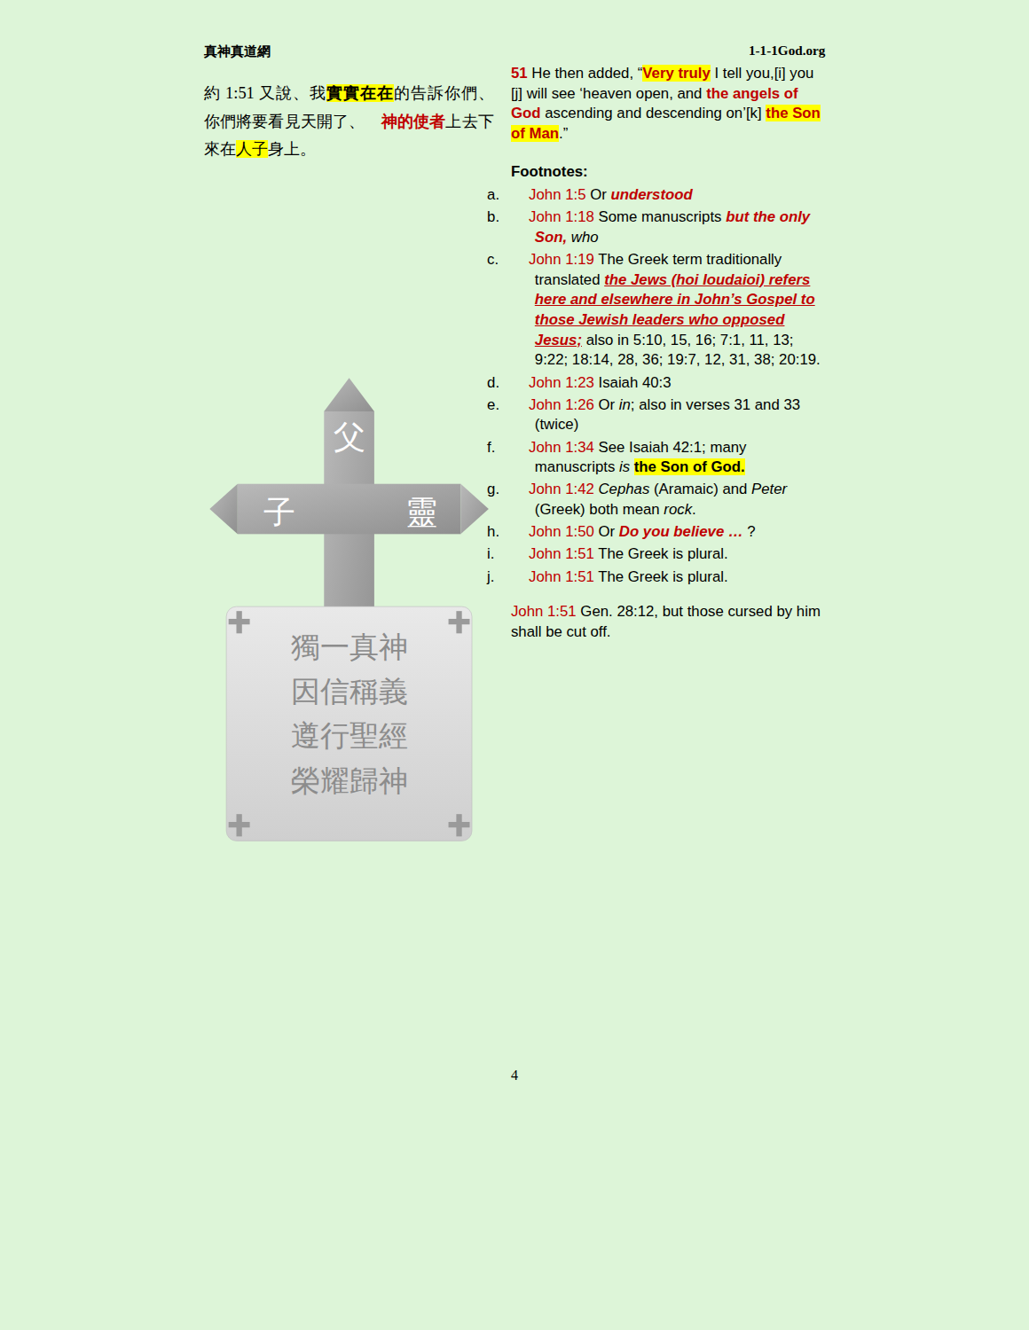真神真道網 1-1-1God.org
約 1:51 又說、我實實在在的告訴你們、你們將要看見天開了、　神的使者上去下來在人子身上。
父 子 靈 獨一真神 因信稱義 遵行聖經 榮耀歸神
51 He then added, “Very truly I tell you,[i] you [j] will see ‘heaven open, and the angels of God ascending and descending on’[k] the Son of Man.”
Footnotes:
a. John 1:5 Or understood
b. John 1:18 Some manuscripts but the only Son, who
c. John 1:19 The Greek term traditionally translated the Jews (hoi Ioudaioi) refers here and elsewhere in John’s Gospel to those Jewish leaders who opposed Jesus; also in 5:10, 15, 16; 7:1, 11, 13; 9:22; 18:14, 28, 36; 19:7, 12, 31, 38; 20:19.
d. John 1:23 Isaiah 40:3
e. John 1:26 Or in; also in verses 31 and 33 (twice)
f. John 1:34 See Isaiah 42:1; many manuscripts is the Son of God.
g. John 1:42 Cephas (Aramaic) and Peter (Greek) both mean rock.
h. John 1:50 Or Do you believe … ?
i. John 1:51 The Greek is plural.
j. John 1:51 The Greek is plural.
John 1:51 Gen. 28:12, but those cursed by him shall be cut off.
4